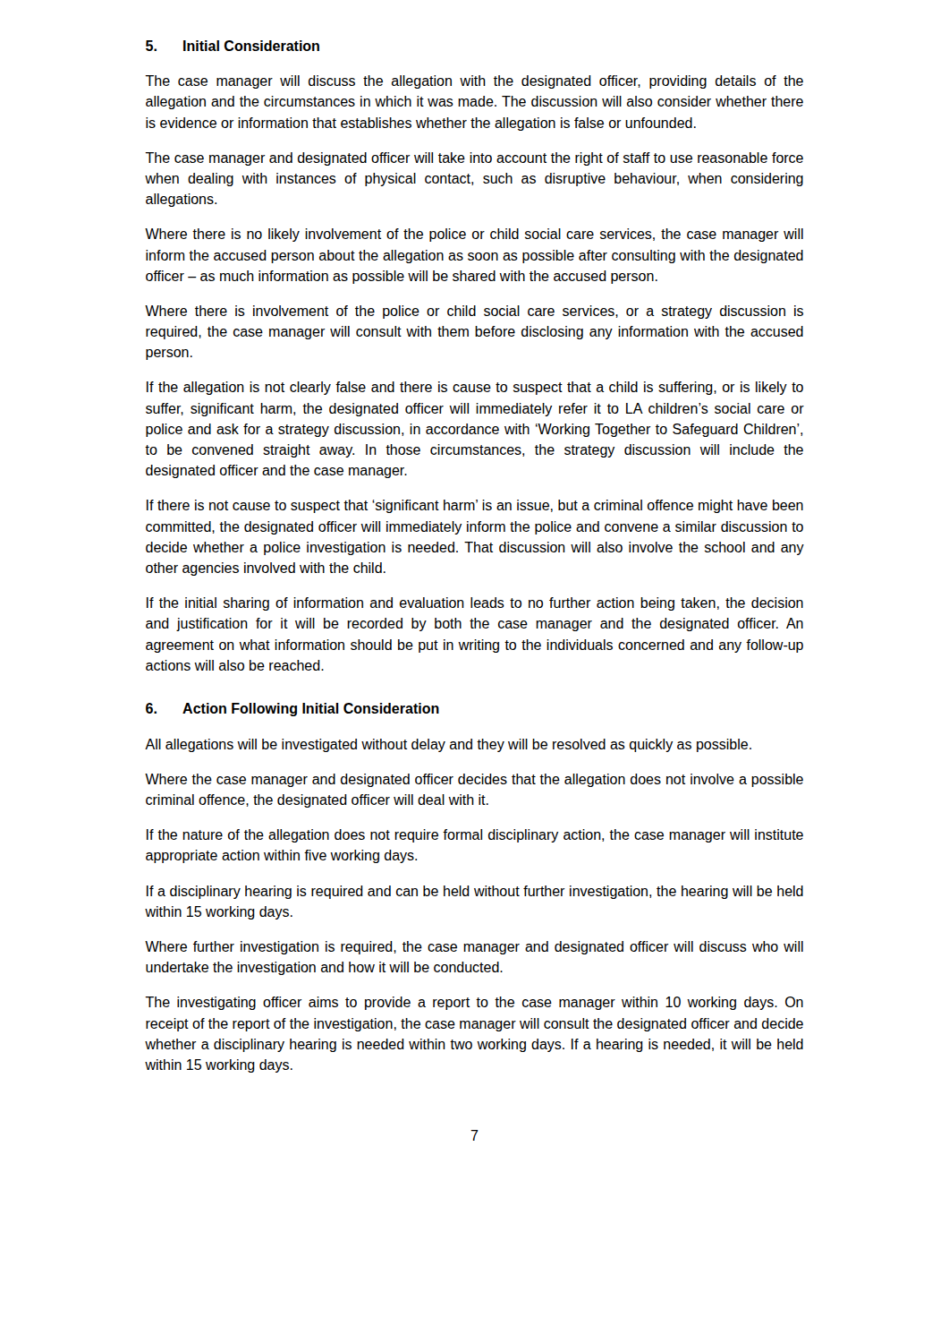5. Initial Consideration
The case manager will discuss the allegation with the designated officer, providing details of the allegation and the circumstances in which it was made. The discussion will also consider whether there is evidence or information that establishes whether the allegation is false or unfounded.
The case manager and designated officer will take into account the right of staff to use reasonable force when dealing with instances of physical contact, such as disruptive behaviour, when considering allegations.
Where there is no likely involvement of the police or child social care services, the case manager will inform the accused person about the allegation as soon as possible after consulting with the designated officer – as much information as possible will be shared with the accused person.
Where there is involvement of the police or child social care services, or a strategy discussion is required, the case manager will consult with them before disclosing any information with the accused person.
If the allegation is not clearly false and there is cause to suspect that a child is suffering, or is likely to suffer, significant harm, the designated officer will immediately refer it to LA children’s social care or police and ask for a strategy discussion, in accordance with ‘Working Together to Safeguard Children’, to be convened straight away. In those circumstances, the strategy discussion will include the designated officer and the case manager.
If there is not cause to suspect that ‘significant harm’ is an issue, but a criminal offence might have been committed, the designated officer will immediately inform the police and convene a similar discussion to decide whether a police investigation is needed. That discussion will also involve the school and any other agencies involved with the child.
If the initial sharing of information and evaluation leads to no further action being taken, the decision and justification for it will be recorded by both the case manager and the designated officer. An agreement on what information should be put in writing to the individuals concerned and any follow-up actions will also be reached.
6. Action Following Initial Consideration
All allegations will be investigated without delay and they will be resolved as quickly as possible.
Where the case manager and designated officer decides that the allegation does not involve a possible criminal offence, the designated officer will deal with it.
If the nature of the allegation does not require formal disciplinary action, the case manager will institute appropriate action within five working days.
If a disciplinary hearing is required and can be held without further investigation, the hearing will be held within 15 working days.
Where further investigation is required, the case manager and designated officer will discuss who will undertake the investigation and how it will be conducted.
The investigating officer aims to provide a report to the case manager within 10 working days. On receipt of the report of the investigation, the case manager will consult the designated officer and decide whether a disciplinary hearing is needed within two working days. If a hearing is needed, it will be held within 15 working days.
7